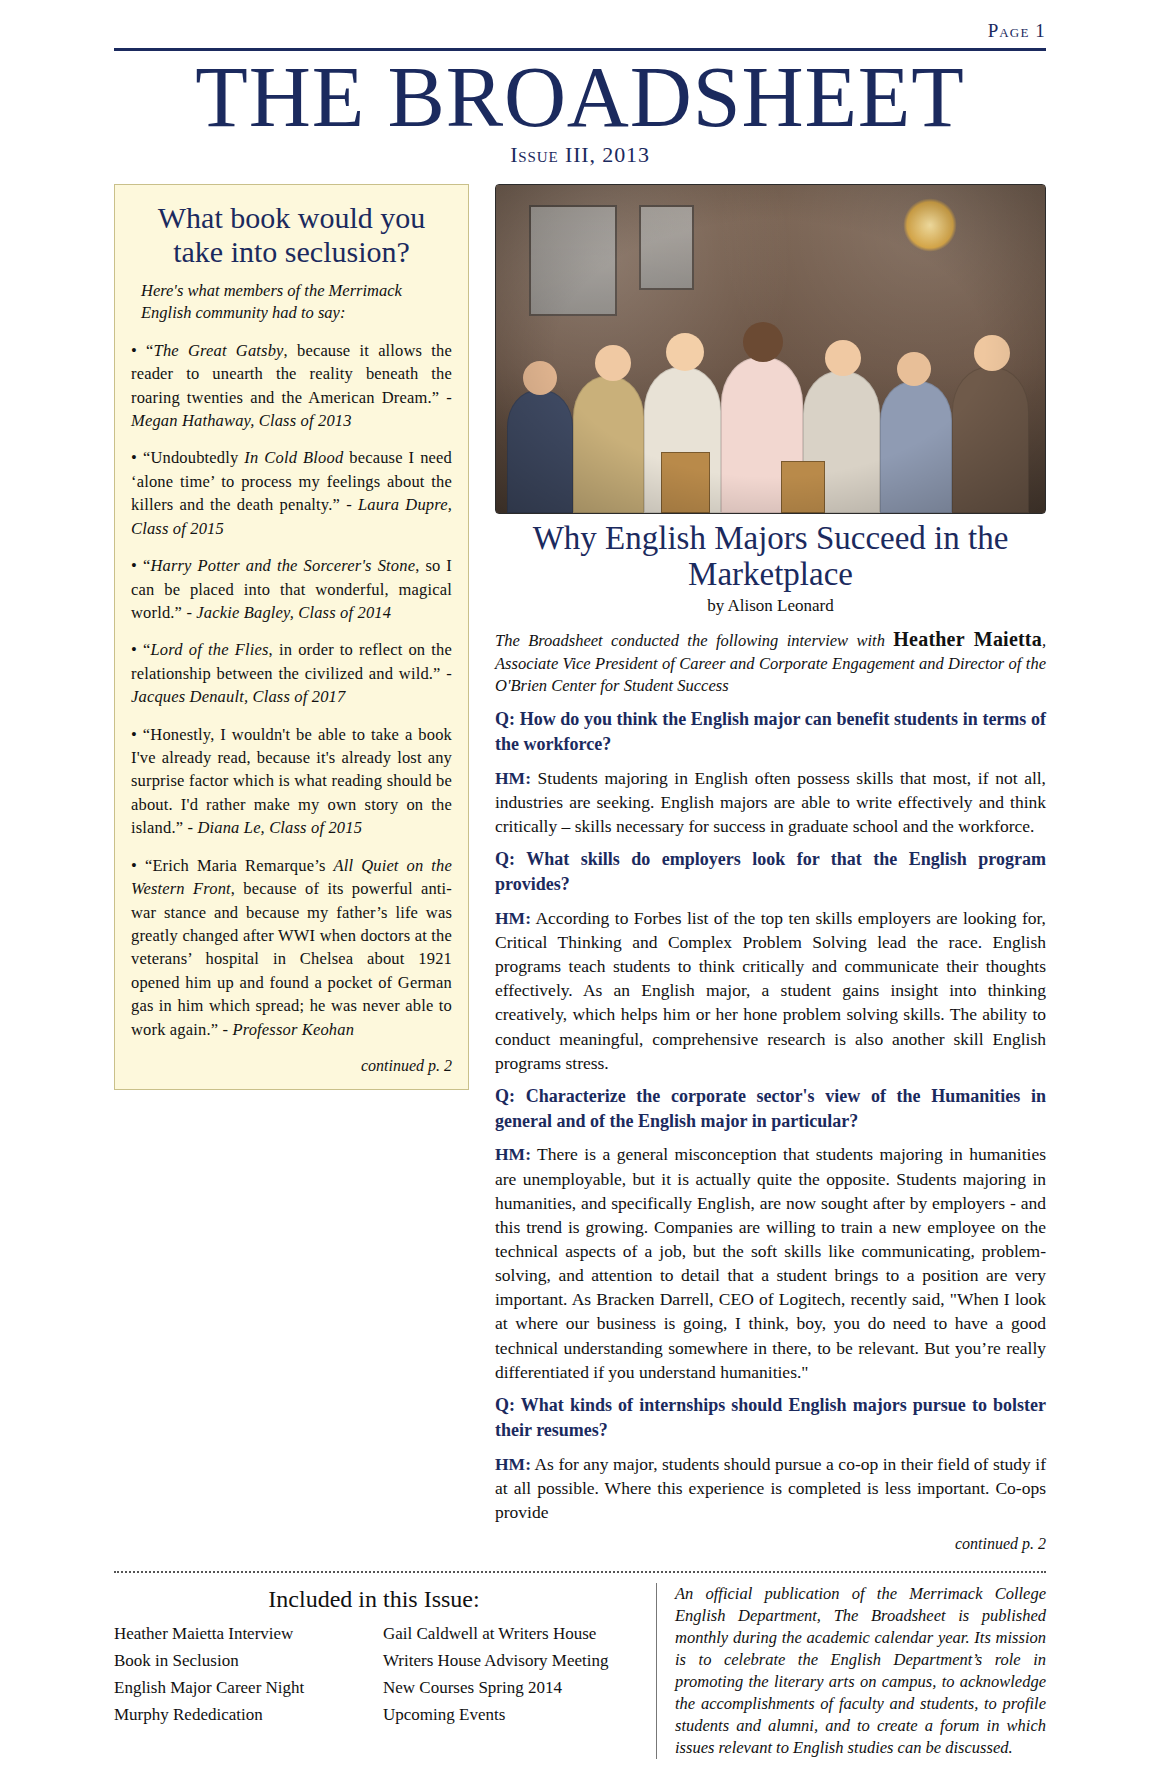Page 1
THE BROADSHEET
Issue III, 2013
What book would you take into seclusion?
Here's what members of the Merrimack English community had to say:
“The Great Gatsby, because it allows the reader to unearth the reality beneath the roaring twenties and the American Dream.” - Megan Hathaway, Class of 2013
“Undoubtedly In Cold Blood because I need ‘alone time’ to process my feelings about the killers and the death penalty.” - Laura Dupre, Class of 2015
“Harry Potter and the Sorcerer's Stone, so I can be placed into that wonderful, magical world.” - Jackie Bagley, Class of 2014
“Lord of the Flies, in order to reflect on the relationship between the civilized and wild.” -Jacques Denault, Class of 2017
“Honestly, I wouldn't be able to take a book I've already read, because it's already lost any surprise factor which is what reading should be about. I'd rather make my own story on the island.” - Diana Le, Class of 2015
“Erich Maria Remarque’s All Quiet on the Western Front, because of its powerful anti-war stance and because my father’s life was greatly changed after WWI when doctors at the veterans’ hospital in Chelsea about 1921 opened him up and found a pocket of German gas in him which spread; he was never able to work again.” - Professor Keohan
continued p. 2
Why English Majors Succeed in the Marketplace
by Alison Leonard
The Broadsheet conducted the following interview with Heather Maietta, Associate Vice President of Career and Corporate Engagement and Director of the O'Brien Center for Student Success
Q: How do you think the English major can benefit students in terms of the workforce?
HM: Students majoring in English often possess skills that most, if not all, industries are seeking. English majors are able to write effectively and think critically – skills necessary for success in graduate school and the workforce.
Q: What skills do employers look for that the English program provides?
HM: According to Forbes list of the top ten skills employers are looking for, Critical Thinking and Complex Problem Solving lead the race. English programs teach students to think critically and communicate their thoughts effectively. As an English major, a student gains insight into thinking creatively, which helps him or her hone problem solving skills. The ability to conduct meaningful, comprehensive research is also another skill English programs stress.
Q: Characterize the corporate sector's view of the Humanities in general and of the English major in particular?
HM: There is a general misconception that students majoring in humanities are unemployable, but it is actually quite the opposite. Students majoring in humanities, and specifically English, are now sought after by employers - and this trend is growing. Companies are willing to train a new employee on the technical aspects of a job, but the soft skills like communicating, problem-solving, and attention to detail that a student brings to a position are very important. As Bracken Darrell, CEO of Logitech, recently said, "When I look at where our business is going, I think, boy, you do need to have a good technical understanding somewhere in there, to be relevant. But you’re really differentiated if you understand humanities."
Q: What kinds of internships should English majors pursue to bolster their resumes?
HM: As for any major, students should pursue a co-op in their field of study if at all possible. Where this experience is completed is less important. Co-ops provide
continued p. 2
Included in this Issue:
Heather Maietta Interview Gail Caldwell at Writers House Book in Seclusion Writers House Advisory Meeting English Major Career Night New Courses Spring 2014 Murphy Rededication Upcoming Events
An official publication of the Merrimack College English Department, The Broadsheet is published monthly during the academic calendar year. Its mission is to celebrate the English Department’s role in promoting the literary arts on campus, to acknowledge the accomplishments of faculty and students, to profile students and alumni, and to create a forum in which issues relevant to English studies can be discussed.